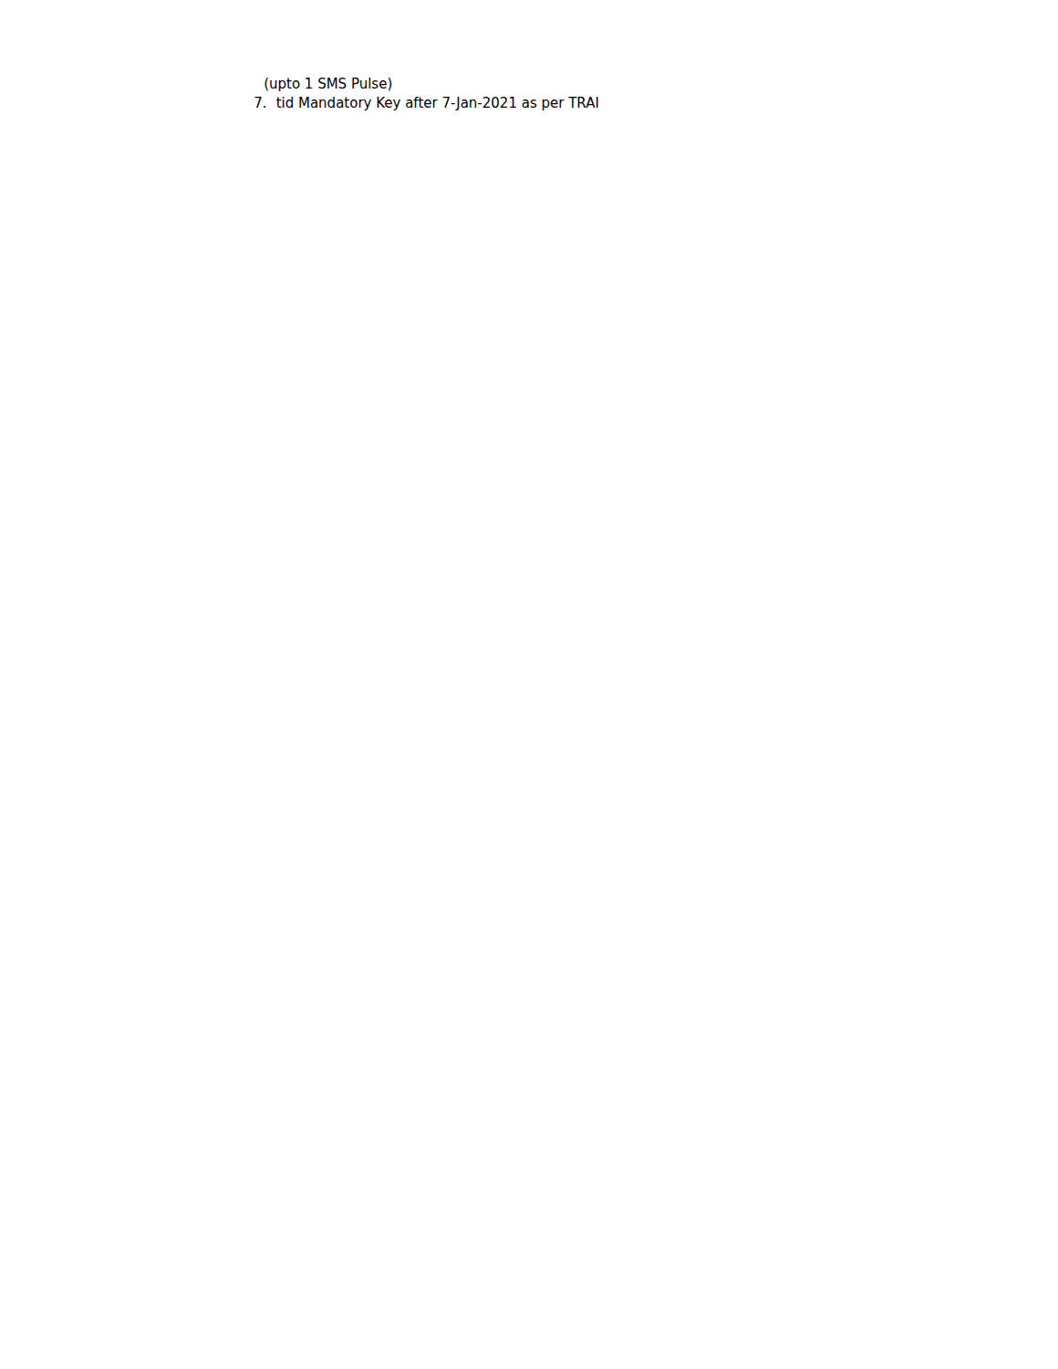(upto 1 SMS Pulse)
tid Mandatory Key after 7-Jan-2021 as per TRAI